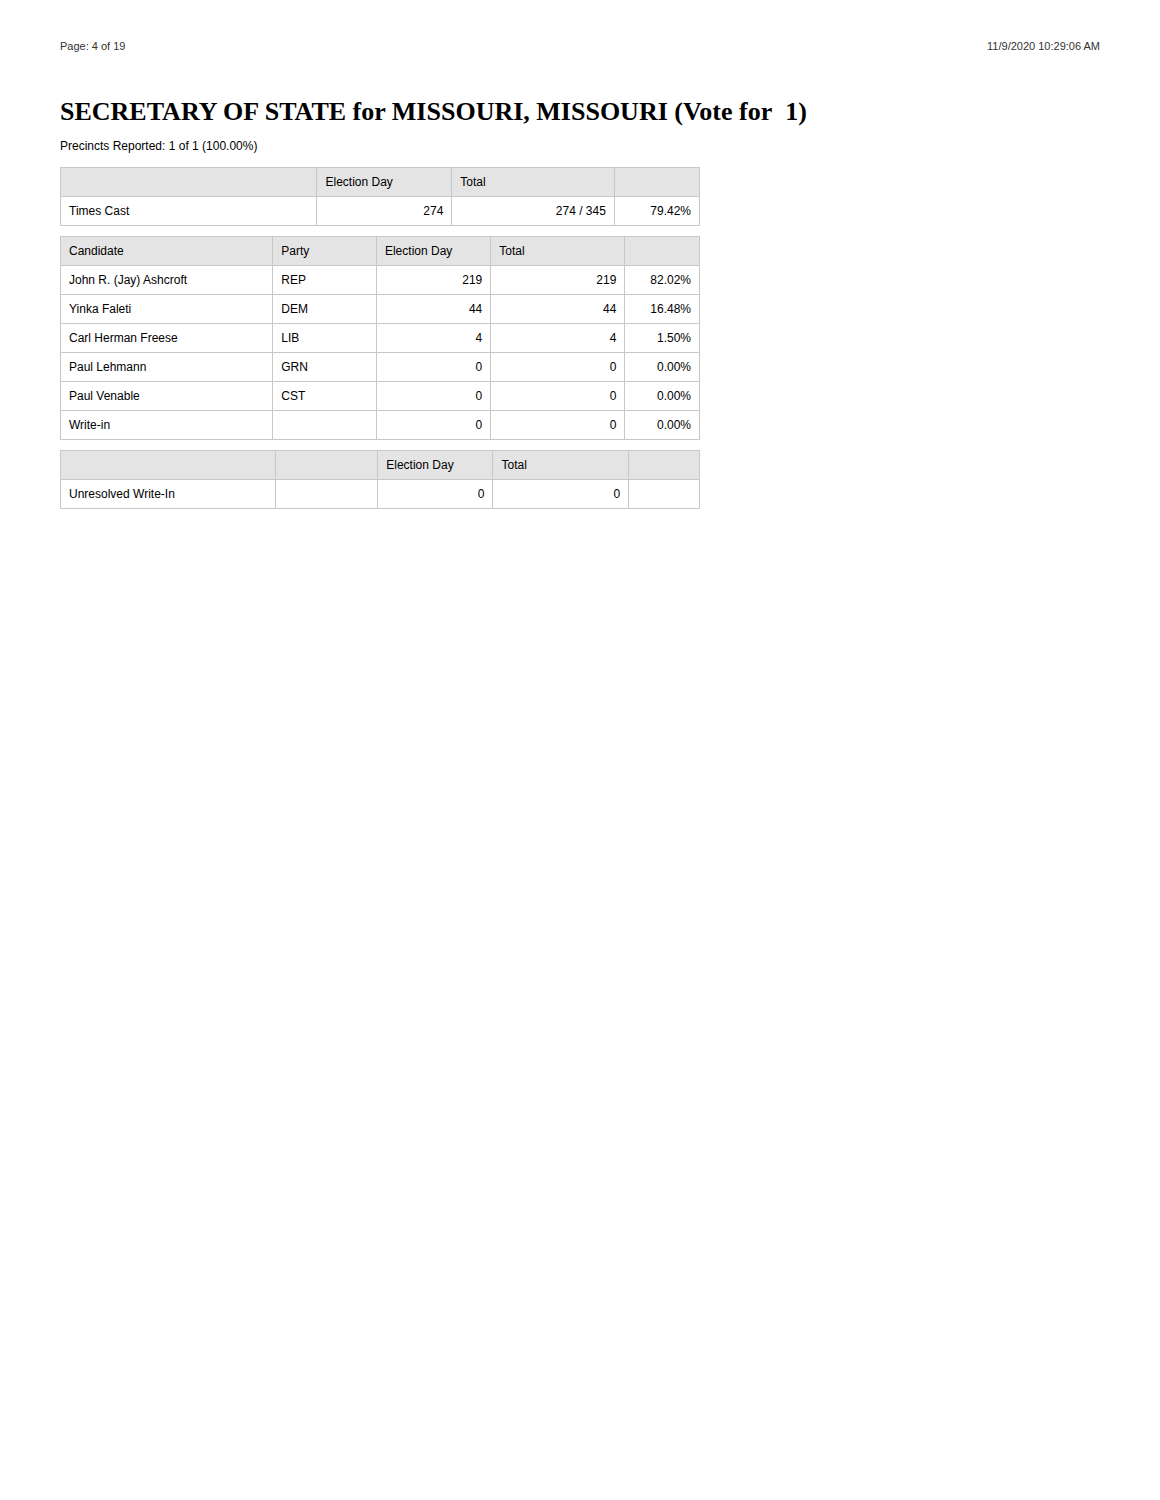Page: 4 of 19 11/9/2020 10:29:06 AM
SECRETARY OF STATE for MISSOURI, MISSOURI (Vote for 1)
Precincts Reported: 1 of 1 (100.00%)
| | Election Day | Total | |
| Times Cast | 274 | 274 / 345 | 79.42% |
| Candidate | Party | Election Day | Total | |
| John R. (Jay) Ashcroft | REP | 219 | 219 | 82.02% |
| Yinka Faleti | DEM | 44 | 44 | 16.48% |
| Carl Herman Freese | LIB | 4 | 4 | 1.50% |
| Paul Lehmann | GRN | 0 | 0 | 0.00% |
| Paul Venable | CST | 0 | 0 | 0.00% |
| Write-in | | 0 | 0 | 0.00% |
| | | Election Day | Total | |
| Unresolved Write-In | | 0 | 0 | |